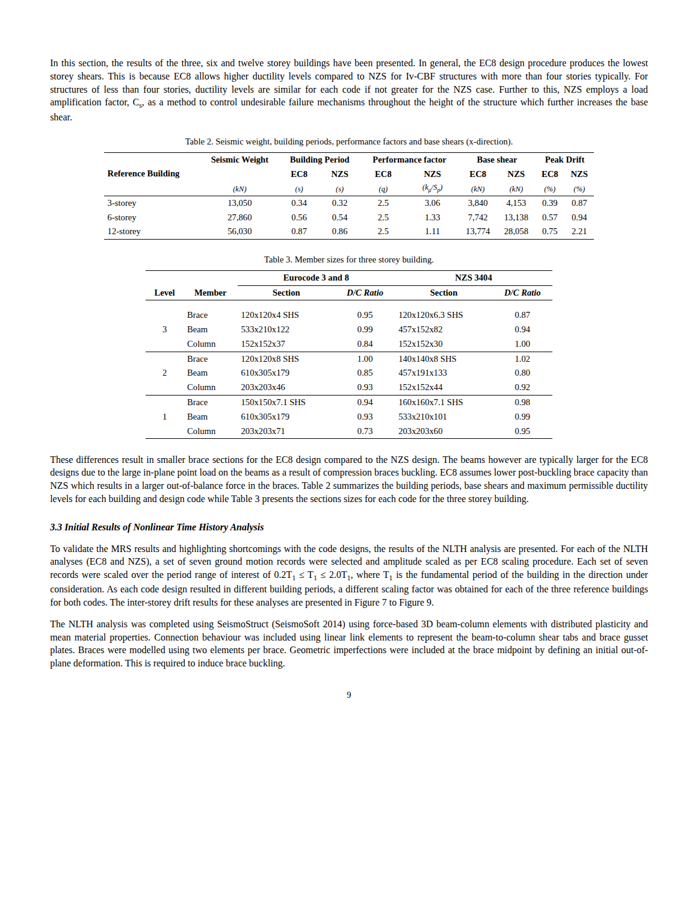In this section, the results of the three, six and twelve storey buildings have been presented. In general, the EC8 design procedure produces the lowest storey shears. This is because EC8 allows higher ductility levels compared to NZS for Iv-CBF structures with more than four stories typically. For structures of less than four stories, ductility levels are similar for each code if not greater for the NZS case. Further to this, NZS employs a load amplification factor, Cs, as a method to control undesirable failure mechanisms throughout the height of the structure which further increases the base shear.
Table 2. Seismic weight, building periods, performance factors and base shears (x-direction).
| Reference Building | Seismic Weight | Building Period | Performance factor | Base shear | Peak Drift |
| EC8 | NZS | EC8 | NZS | EC8 | NZS | EC8 | NZS |
| (kN) | (s) | (s) | (q) | (k μ /S p ) | (kN) | (kN) | (%) | (%) |
| 3-storey | 13,050 | 0.34 | 0.32 | 2.5 | 3.06 | 3,840 | 4,153 | 0.39 | 0.87 |
| 6-storey | 27,860 | 0.56 | 0.54 | 2.5 | 1.33 | 7,742 | 13,138 | 0.57 | 0.94 |
| 12-storey | 56,030 | 0.87 | 0.86 | 2.5 | 1.11 | 13,774 | 28,058 | 0.75 | 2.21 |
Table 3. Member sizes for three storey building.
| | Eurocode 3 and 8 | NZS 3404 |
| Level | Member | Section | D/C Ratio | Section | D/C Ratio |
| 3 | Brace | 120x120x4 SHS | 0.95 | 120x120x6.3 SHS | 0.87 |
| Beam | 533x210x122 | 0.99 | 457x152x82 | 0.94 |
| Column | 152x152x37 | 0.84 | 152x152x30 | 1.00 |
| 2 | Brace | 120x120x8 SHS | 1.00 | 140x140x8 SHS | 1.02 |
| Beam | 610x305x179 | 0.85 | 457x191x133 | 0.80 |
| Column | 203x203x46 | 0.93 | 152x152x44 | 0.92 |
| 1 | Brace | 150x150x7.1 SHS | 0.94 | 160x160x7.1 SHS | 0.98 |
| Beam | 610x305x179 | 0.93 | 533x210x101 | 0.99 |
| Column | 203x203x71 | 0.73 | 203x203x60 | 0.95 |
These differences result in smaller brace sections for the EC8 design compared to the NZS design. The beams however are typically larger for the EC8 designs due to the large in-plane point load on the beams as a result of compression braces buckling. EC8 assumes lower post-buckling brace capacity than NZS which results in a larger out-of-balance force in the braces. Table 2 summarizes the building periods, base shears and maximum permissible ductility levels for each building and design code while Table 3 presents the sections sizes for each code for the three storey building.
3.3 Initial Results of Nonlinear Time History Analysis
To validate the MRS results and highlighting shortcomings with the code designs, the results of the NLTH analysis are presented. For each of the NLTH analyses (EC8 and NZS), a set of seven ground motion records were selected and amplitude scaled as per EC8 scaling procedure. Each set of seven records were scaled over the period range of interest of 0.2T1 ≤ T1 ≤ 2.0T1, where T1 is the fundamental period of the building in the direction under consideration. As each code design resulted in different building periods, a different scaling factor was obtained for each of the three reference buildings for both codes. The inter-storey drift results for these analyses are presented in Figure 7 to Figure 9.
The NLTH analysis was completed using SeismoStruct (SeismoSoft 2014) using force-based 3D beam-column elements with distributed plasticity and mean material properties. Connection behaviour was included using linear link elements to represent the beam-to-column shear tabs and brace gusset plates. Braces were modelled using two elements per brace. Geometric imperfections were included at the brace midpoint by defining an initial out-of-plane deformation. This is required to induce brace buckling.
9